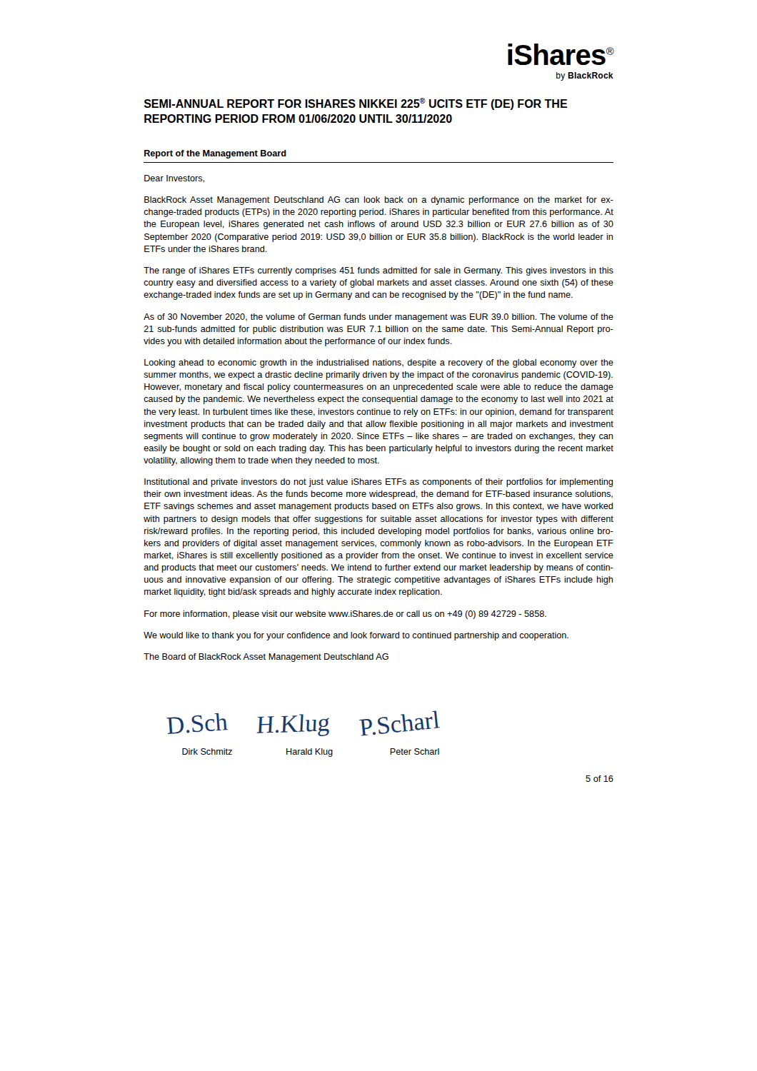iShares®
by BlackRock
Semi-Annual Report for iShares Nikkei 225® UCITS ETF (DE) for the reporting period from 01/06/2020 until 30/11/2020
Report of the Management Board
Dear Investors,
BlackRock Asset Management Deutschland AG can look back on a dynamic performance on the market for exchange-traded products (ETPs) in the 2020 reporting period. iShares in particular benefited from this performance. At the European level, iShares generated net cash inflows of around USD 32.3 billion or EUR 27.6 billion as of 30 September 2020 (Comparative period 2019: USD 39,0 billion or EUR 35.8 billion). BlackRock is the world leader in ETFs under the iShares brand.
The range of iShares ETFs currently comprises 451 funds admitted for sale in Germany. This gives investors in this country easy and diversified access to a variety of global markets and asset classes. Around one sixth (54) of these exchange-traded index funds are set up in Germany and can be recognised by the "(DE)" in the fund name.
As of 30 November 2020, the volume of German funds under management was EUR 39.0 billion. The volume of the 21 sub-funds admitted for public distribution was EUR 7.1 billion on the same date. This Semi-Annual Report provides you with detailed information about the performance of our index funds.
Looking ahead to economic growth in the industrialised nations, despite a recovery of the global economy over the summer months, we expect a drastic decline primarily driven by the impact of the coronavirus pandemic (COVID-19). However, monetary and fiscal policy countermeasures on an unprecedented scale were able to reduce the damage caused by the pandemic. We nevertheless expect the consequential damage to the economy to last well into 2021 at the very least. In turbulent times like these, investors continue to rely on ETFs: in our opinion, demand for transparent investment products that can be traded daily and that allow flexible positioning in all major markets and investment segments will continue to grow moderately in 2020. Since ETFs – like shares – are traded on exchanges, they can easily be bought or sold on each trading day. This has been particularly helpful to investors during the recent market volatility, allowing them to trade when they needed to most.
Institutional and private investors do not just value iShares ETFs as components of their portfolios for implementing their own investment ideas. As the funds become more widespread, the demand for ETF-based insurance solutions, ETF savings schemes and asset management products based on ETFs also grows. In this context, we have worked with partners to design models that offer suggestions for suitable asset allocations for investor types with different risk/reward profiles. In the reporting period, this included developing model portfolios for banks, various online brokers and providers of digital asset management services, commonly known as robo-advisors. In the European ETF market, iShares is still excellently positioned as a provider from the onset. We continue to invest in excellent service and products that meet our customers' needs. We intend to further extend our market leadership by means of continuous and innovative expansion of our offering. The strategic competitive advantages of iShares ETFs include high market liquidity, tight bid/ask spreads and highly accurate index replication.
For more information, please visit our website www.iShares.de or call us on +49 (0) 89 42729 - 5858.
We would like to thank you for your confidence and look forward to continued partnership and cooperation.
The Board of BlackRock Asset Management Deutschland AG
D.Sch
H.Klug
P.Scharl
Dirk Schmitz Harald Klug Peter Scharl
5 of 16